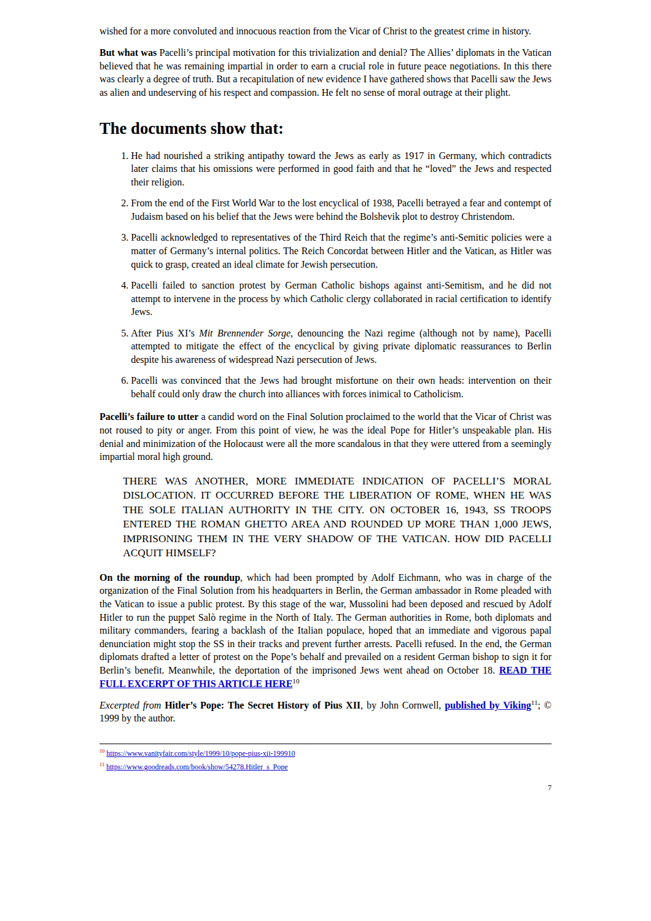wished for a more convoluted and innocuous reaction from the Vicar of Christ to the greatest crime in history.
But what was Pacelli’s principal motivation for this trivialization and denial? The Allies’ diplomats in the Vatican believed that he was remaining impartial in order to earn a crucial role in future peace negotiations. In this there was clearly a degree of truth. But a recapitulation of new evidence I have gathered shows that Pacelli saw the Jews as alien and undeserving of his respect and compassion. He felt no sense of moral outrage at their plight.
The documents show that:
He had nourished a striking antipathy toward the Jews as early as 1917 in Germany, which contradicts later claims that his omissions were performed in good faith and that he “loved” the Jews and respected their religion.
From the end of the First World War to the lost encyclical of 1938, Pacelli betrayed a fear and contempt of Judaism based on his belief that the Jews were behind the Bolshevik plot to destroy Christendom.
Pacelli acknowledged to representatives of the Third Reich that the regime’s anti-Semitic policies were a matter of Germany’s internal politics. The Reich Concordat between Hitler and the Vatican, as Hitler was quick to grasp, created an ideal climate for Jewish persecution.
Pacelli failed to sanction protest by German Catholic bishops against anti-Semitism, and he did not attempt to intervene in the process by which Catholic clergy collaborated in racial certification to identify Jews.
After Pius XI’s Mit Brennender Sorge, denouncing the Nazi regime (although not by name), Pacelli attempted to mitigate the effect of the encyclical by giving private diplomatic reassurances to Berlin despite his awareness of widespread Nazi persecution of Jews.
Pacelli was convinced that the Jews had brought misfortune on their own heads: intervention on their behalf could only draw the church into alliances with forces inimical to Catholicism.
Pacelli’s failure to utter a candid word on the Final Solution proclaimed to the world that the Vicar of Christ was not roused to pity or anger. From this point of view, he was the ideal Pope for Hitler’s unspeakable plan. His denial and minimization of the Holocaust were all the more scandalous in that they were uttered from a seemingly impartial moral high ground.
There was another, more immediate indication of Pacelli’s moral dislocation. It occurred before the liberation of Rome, when he was the sole Italian authority in the city. On October 16, 1943, SS troops entered the Roman ghetto area and rounded up more than 1,000 Jews, imprisoning them in the very shadow of the Vatican. How did Pacelli acquit himself?
On the morning of the roundup, which had been prompted by Adolf Eichmann, who was in charge of the organization of the Final Solution from his headquarters in Berlin, the German ambassador in Rome pleaded with the Vatican to issue a public protest. By this stage of the war, Mussolini had been deposed and rescued by Adolf Hitler to run the puppet Salò regime in the North of Italy. The German authorities in Rome, both diplomats and military commanders, fearing a backlash of the Italian populace, hoped that an immediate and vigorous papal denunciation might stop the SS in their tracks and prevent further arrests. Pacelli refused. In the end, the German diplomats drafted a letter of protest on the Pope’s behalf and prevailed on a resident German bishop to sign it for Berlin’s benefit. Meanwhile, the deportation of the imprisoned Jews went ahead on October 18. READ THE FULL EXCERPT OF THIS ARTICLE HERE10
Excerpted from Hitler’s Pope: The Secret History of Pius XII, by John Cornwell, published by Viking11; © 1999 by the author.
10https://www.vanityfair.com/style/1999/10/pope-pius-xii-199910
11https://www.goodreads.com/book/show/54278.Hitler_s_Pope
7